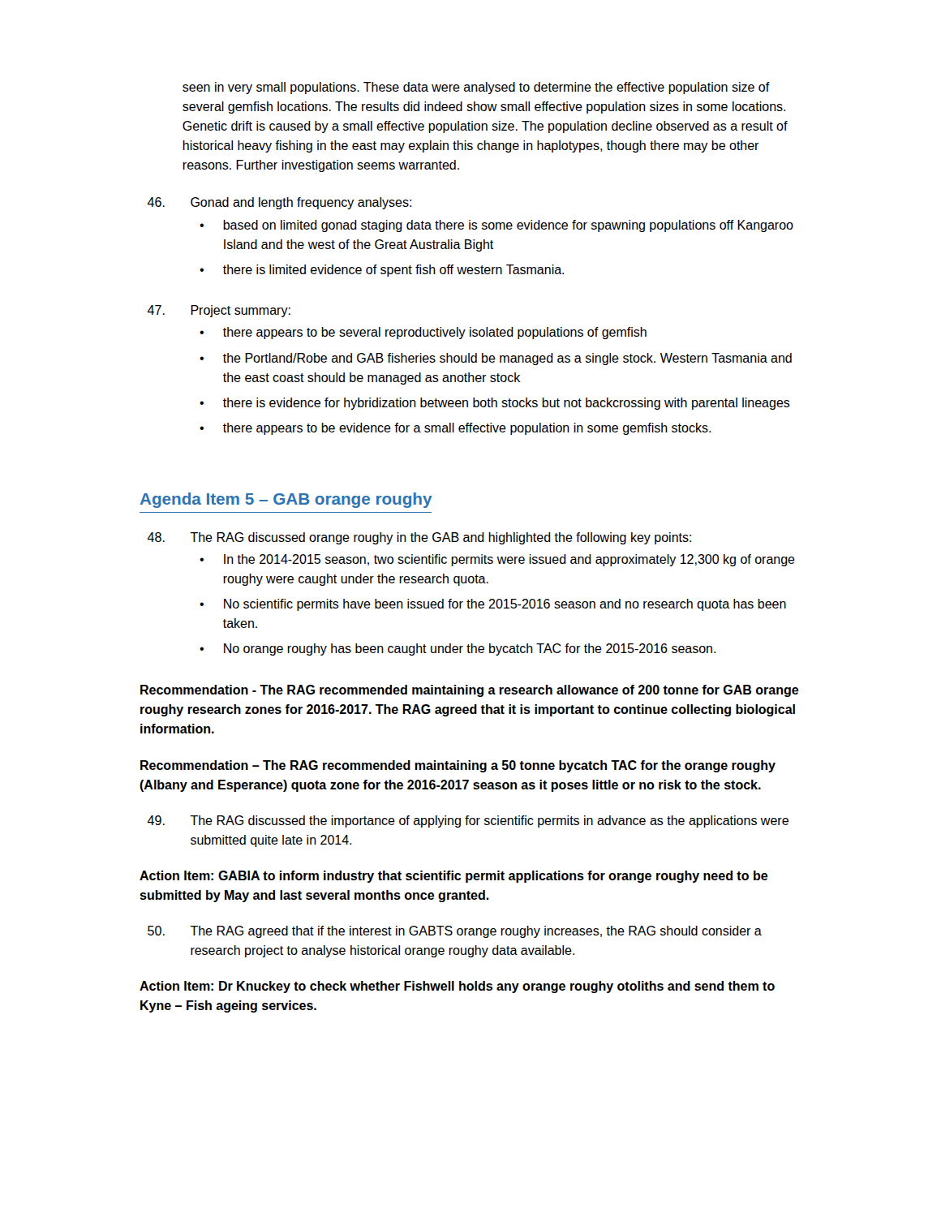seen in very small populations. These data were analysed to determine the effective population size of several gemfish locations. The results did indeed show small effective population sizes in some locations. Genetic drift is caused by a small effective population size. The population decline observed as a result of historical heavy fishing in the east may explain this change in haplotypes, though there may be other reasons. Further investigation seems warranted.
46. Gonad and length frequency analyses:
based on limited gonad staging data there is some evidence for spawning populations off Kangaroo Island and the west of the Great Australia Bight
there is limited evidence of spent fish off western Tasmania.
47. Project summary:
there appears to be several reproductively isolated populations of gemfish
the Portland/Robe and GAB fisheries should be managed as a single stock. Western Tasmania and the east coast should be managed as another stock
there is evidence for hybridization between both stocks but not backcrossing with parental lineages
there appears to be evidence for a small effective population in some gemfish stocks.
Agenda Item 5 – GAB orange roughy
48. The RAG discussed orange roughy in the GAB and highlighted the following key points:
In the 2014-2015 season, two scientific permits were issued and approximately 12,300 kg of orange roughy were caught under the research quota.
No scientific permits have been issued for the 2015-2016 season and no research quota has been taken.
No orange roughy has been caught under the bycatch TAC for the 2015-2016 season.
Recommendation - The RAG recommended maintaining a research allowance of 200 tonne for GAB orange roughy research zones for 2016-2017. The RAG agreed that it is important to continue collecting biological information.
Recommendation – The RAG recommended maintaining a 50 tonne bycatch TAC for the orange roughy (Albany and Esperance) quota zone for the 2016-2017 season as it poses little or no risk to the stock.
49. The RAG discussed the importance of applying for scientific permits in advance as the applications were submitted quite late in 2014.
Action Item: GABIA to inform industry that scientific permit applications for orange roughy need to be submitted by May and last several months once granted.
50. The RAG agreed that if the interest in GABTS orange roughy increases, the RAG should consider a research project to analyse historical orange roughy data available.
Action Item: Dr Knuckey to check whether Fishwell holds any orange roughy otoliths and send them to Kyne – Fish ageing services.